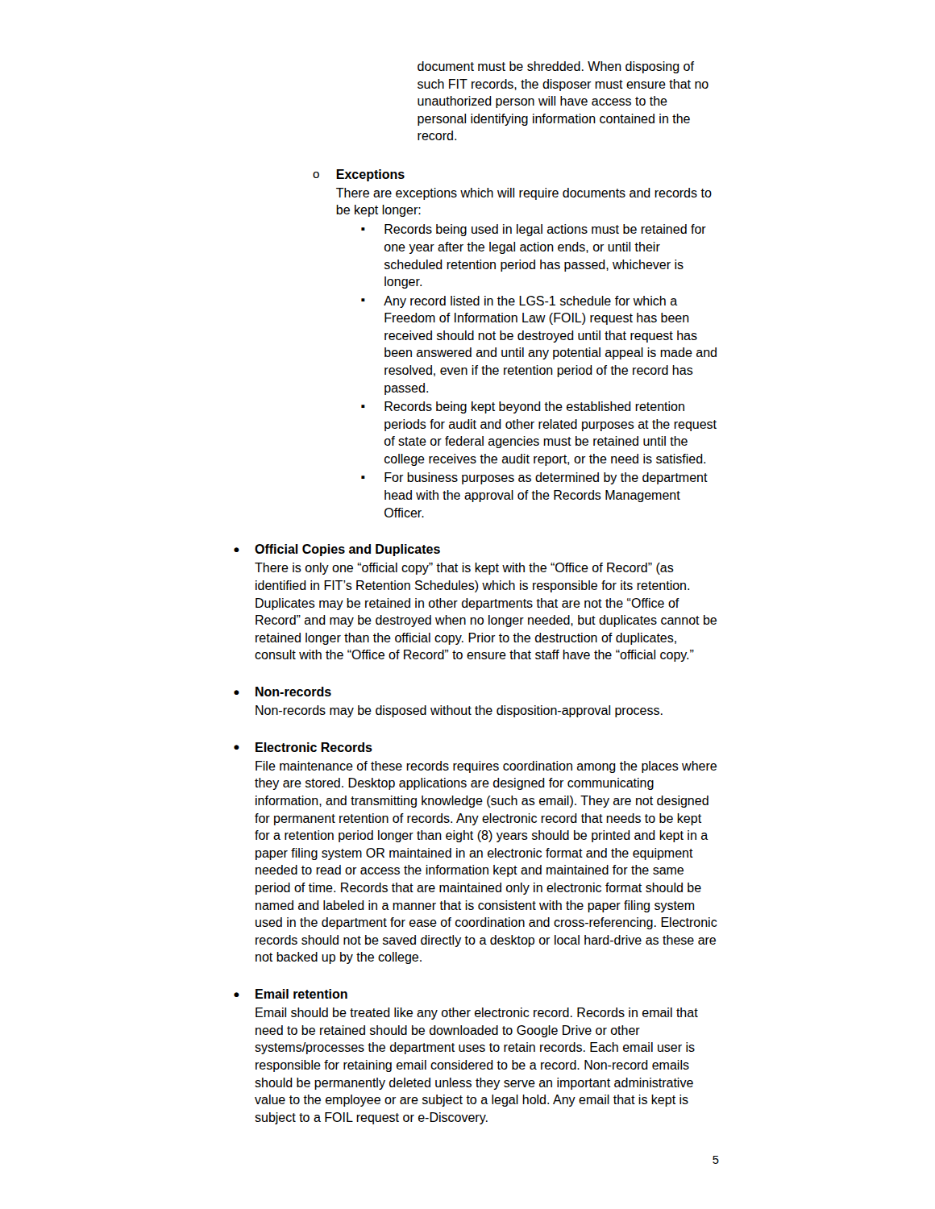document must be shredded. When disposing of such FIT records, the disposer must ensure that no unauthorized person will have access to the personal identifying information contained in the record.
Exceptions
There are exceptions which will require documents and records to be kept longer:
Records being used in legal actions must be retained for one year after the legal action ends, or until their scheduled retention period has passed, whichever is longer.
Any record listed in the LGS-1 schedule for which a Freedom of Information Law (FOIL) request has been received should not be destroyed until that request has been answered and until any potential appeal is made and resolved, even if the retention period of the record has passed.
Records being kept beyond the established retention periods for audit and other related purposes at the request of state or federal agencies must be retained until the college receives the audit report, or the need is satisfied.
For business purposes as determined by the department head with the approval of the Records Management Officer.
Official Copies and Duplicates
There is only one “official copy” that is kept with the “Office of Record” (as identified in FIT’s Retention Schedules) which is responsible for its retention. Duplicates may be retained in other departments that are not the “Office of Record” and may be destroyed when no longer needed, but duplicates cannot be retained longer than the official copy. Prior to the destruction of duplicates, consult with the “Office of Record” to ensure that staff have the “official copy.”
Non-records
Non-records may be disposed without the disposition-approval process.
Electronic Records
File maintenance of these records requires coordination among the places where they are stored. Desktop applications are designed for communicating information, and transmitting knowledge (such as email). They are not designed for permanent retention of records. Any electronic record that needs to be kept for a retention period longer than eight (8) years should be printed and kept in a paper filing system OR maintained in an electronic format and the equipment needed to read or access the information kept and maintained for the same period of time. Records that are maintained only in electronic format should be named and labeled in a manner that is consistent with the paper filing system used in the department for ease of coordination and cross-referencing. Electronic records should not be saved directly to a desktop or local hard-drive as these are not backed up by the college.
Email retention
Email should be treated like any other electronic record. Records in email that need to be retained should be downloaded to Google Drive or other systems/processes the department uses to retain records. Each email user is responsible for retaining email considered to be a record. Non-record emails should be permanently deleted unless they serve an important administrative value to the employee or are subject to a legal hold. Any email that is kept is subject to a FOIL request or e-Discovery.
5